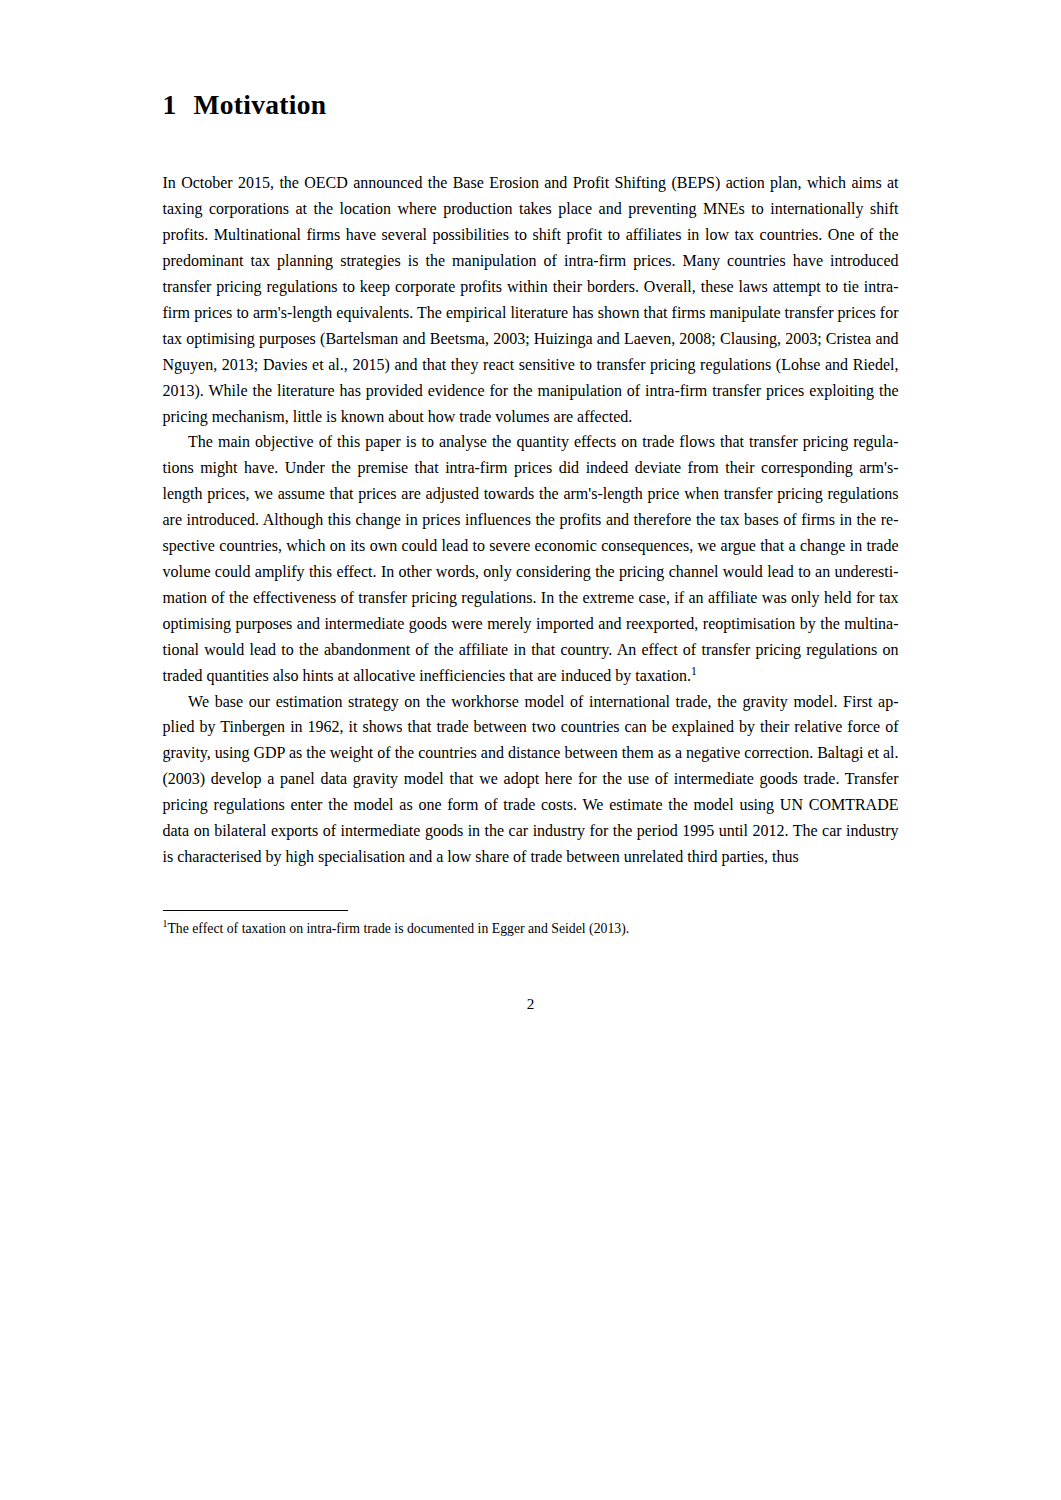1 Motivation
In October 2015, the OECD announced the Base Erosion and Profit Shifting (BEPS) action plan, which aims at taxing corporations at the location where production takes place and preventing MNEs to internationally shift profits. Multinational firms have several possibilities to shift profit to affiliates in low tax countries. One of the predominant tax planning strategies is the manipulation of intra-firm prices. Many countries have introduced transfer pricing regulations to keep corporate profits within their borders. Overall, these laws attempt to tie intra-firm prices to arm's-length equivalents. The empirical literature has shown that firms manipulate transfer prices for tax optimising purposes (Bartelsman and Beetsma, 2003; Huizinga and Laeven, 2008; Clausing, 2003; Cristea and Nguyen, 2013; Davies et al., 2015) and that they react sensitive to transfer pricing regulations (Lohse and Riedel, 2013). While the literature has provided evidence for the manipulation of intra-firm transfer prices exploiting the pricing mechanism, little is known about how trade volumes are affected.
The main objective of this paper is to analyse the quantity effects on trade flows that transfer pricing regulations might have. Under the premise that intra-firm prices did indeed deviate from their corresponding arm's-length prices, we assume that prices are adjusted towards the arm's-length price when transfer pricing regulations are introduced. Although this change in prices influences the profits and therefore the tax bases of firms in the respective countries, which on its own could lead to severe economic consequences, we argue that a change in trade volume could amplify this effect. In other words, only considering the pricing channel would lead to an underestimation of the effectiveness of transfer pricing regulations. In the extreme case, if an affiliate was only held for tax optimising purposes and intermediate goods were merely imported and reexported, reoptimisation by the multinational would lead to the abandonment of the affiliate in that country. An effect of transfer pricing regulations on traded quantities also hints at allocative inefficiencies that are induced by taxation.1
We base our estimation strategy on the workhorse model of international trade, the gravity model. First applied by Tinbergen in 1962, it shows that trade between two countries can be explained by their relative force of gravity, using GDP as the weight of the countries and distance between them as a negative correction. Baltagi et al. (2003) develop a panel data gravity model that we adopt here for the use of intermediate goods trade. Transfer pricing regulations enter the model as one form of trade costs. We estimate the model using UN COMTRADE data on bilateral exports of intermediate goods in the car industry for the period 1995 until 2012. The car industry is characterised by high specialisation and a low share of trade between unrelated third parties, thus
1The effect of taxation on intra-firm trade is documented in Egger and Seidel (2013).
2